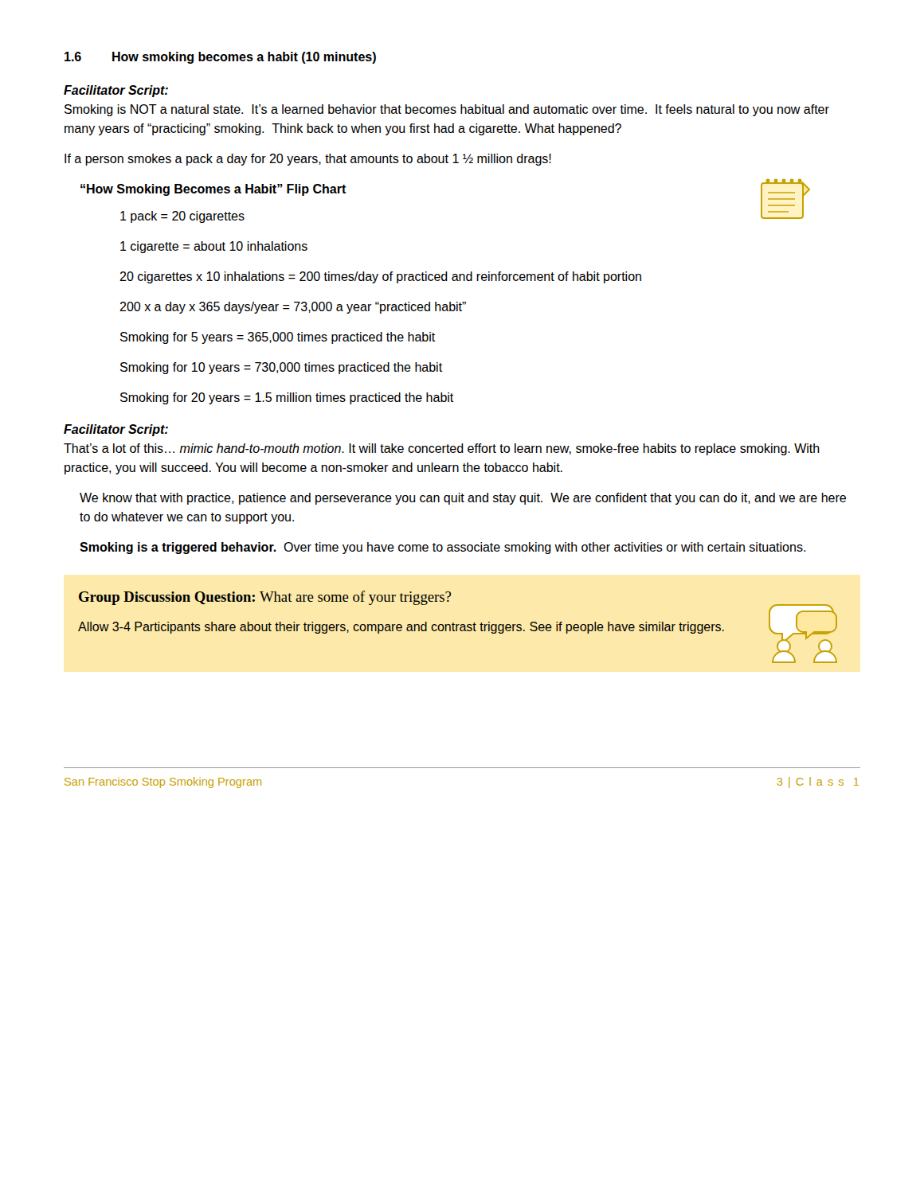1.6 How smoking becomes a habit (10 minutes)
Facilitator Script:
Smoking is NOT a natural state. It’s a learned behavior that becomes habitual and automatic over time. It feels natural to you now after many years of “practicing” smoking. Think back to when you first had a cigarette. What happened?
If a person smokes a pack a day for 20 years, that amounts to about 1 ½ million drags!
“How Smoking Becomes a Habit” Flip Chart
1 pack = 20 cigarettes
1 cigarette = about 10 inhalations
20 cigarettes x 10 inhalations = 200 times/day of practiced and reinforcement of habit portion
200 x a day x 365 days/year = 73,000 a year “practiced habit”
Smoking for 5 years = 365,000 times practiced the habit
Smoking for 10 years = 730,000 times practiced the habit
Smoking for 20 years = 1.5 million times practiced the habit
Facilitator Script:
That’s a lot of this… mimic hand-to-mouth motion. It will take concerted effort to learn new, smoke-free habits to replace smoking. With practice, you will succeed. You will become a non-smoker and unlearn the tobacco habit.
We know that with practice, patience and perseverance you can quit and stay quit. We are confident that you can do it, and we are here to do whatever we can to support you.
Smoking is a triggered behavior. Over time you have come to associate smoking with other activities or with certain situations.
Group Discussion Question: What are some of your triggers?
Allow 3-4 Participants share about their triggers, compare and contrast triggers. See if people have similar triggers.
San Francisco Stop Smoking Program
3 | C l a s s 1